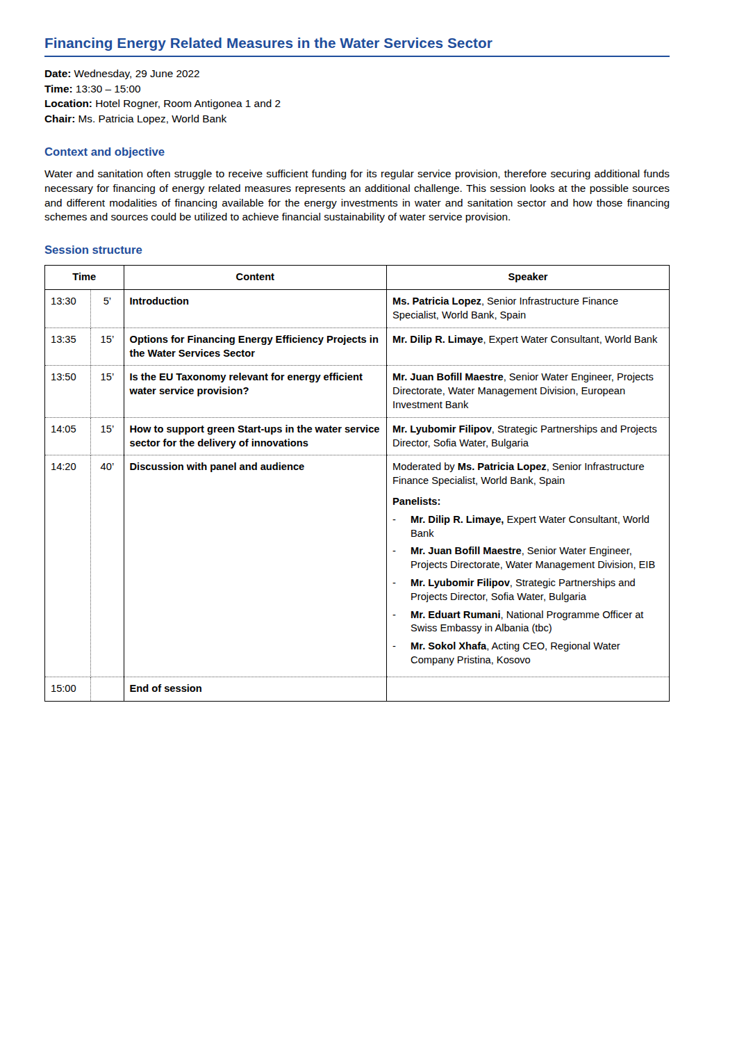Financing Energy Related Measures in the Water Services Sector
Date: Wednesday, 29 June 2022
Time: 13:30 – 15:00
Location: Hotel Rogner, Room Antigonea 1 and 2
Chair: Ms. Patricia Lopez, World Bank
Context and objective
Water and sanitation often struggle to receive sufficient funding for its regular service provision, therefore securing additional funds necessary for financing of energy related measures represents an additional challenge. This session looks at the possible sources and different modalities of financing available for the energy investments in water and sanitation sector and how those financing schemes and sources could be utilized to achieve financial sustainability of water service provision.
Session structure
| Time | Content | Speaker |
| --- | --- | --- |
| 13:30 | 5’ | Introduction | Ms. Patricia Lopez , Senior Infrastructure Finance Specialist, World Bank, Spain |
| 13:35 | 15’ | Options for Financing Energy Efficiency Projects in the Water Services Sector | Mr. Dilip R. Limaye , Expert Water Consultant, World Bank |
| 13:50 | 15’ | Is the EU Taxonomy relevant for energy efficient water service provision? | Mr. Juan Bofill Maestre , Senior Water Engineer, Projects Directorate, Water Management Division, European Investment Bank |
| 14:05 | 15’ | How to support green Start-ups in the water service sector for the delivery of innovations | Mr. Lyubomir Filipov , Strategic Partnerships and Projects Director, Sofia Water, Bulgaria |
| 14:20 | 40’ | Discussion with panel and audience | Moderated by Ms. Patricia Lopez , Senior Infrastructure Finance Specialist, World Bank, Spain Panelists: Mr. Dilip R. Limaye, Expert Water Consultant, World Bank Mr. Juan Bofill Maestre , Senior Water Engineer, Projects Directorate, Water Management Division, EIB Mr. Lyubomir Filipov , Strategic Partnerships and Projects Director, Sofia Water, Bulgaria Mr. Eduart Rumani , National Programme Officer at Swiss Embassy in Albania (tbc) Mr. Sokol Xhafa , Acting CEO, Regional Water Company Pristina, Kosovo |
| 15:00 | | End of session | |